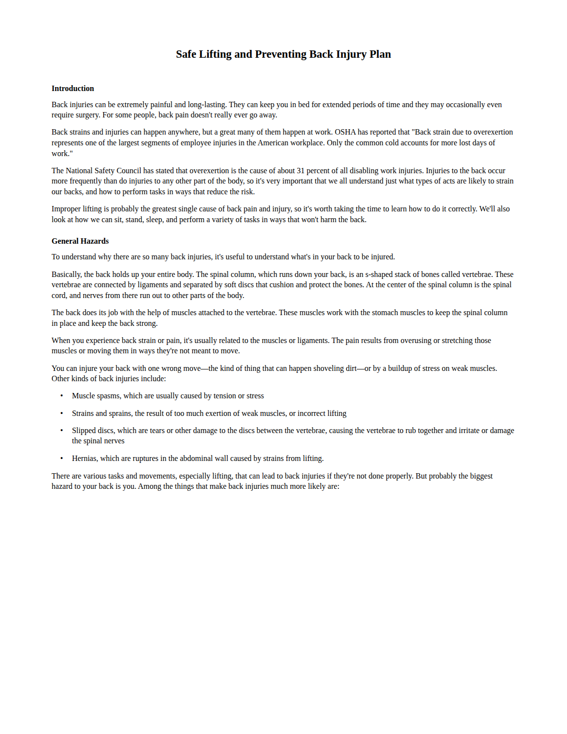Safe Lifting and Preventing Back Injury Plan
Introduction
Back injuries can be extremely painful and long-lasting. They can keep you in bed for extended periods of time and they may occasionally even require surgery. For some people, back pain doesn't really ever go away.
Back strains and injuries can happen anywhere, but a great many of them happen at work. OSHA has reported that "Back strain due to overexertion represents one of the largest segments of employee injuries in the American workplace. Only the common cold accounts for more lost days of work."
The National Safety Council has stated that overexertion is the cause of about 31 percent of all disabling work injuries. Injuries to the back occur more frequently than do injuries to any other part of the body, so it's very important that we all understand just what types of acts are likely to strain our backs, and how to perform tasks in ways that reduce the risk.
Improper lifting is probably the greatest single cause of back pain and injury, so it's worth taking the time to learn how to do it correctly. We'll also look at how we can sit, stand, sleep, and perform a variety of tasks in ways that won't harm the back.
General Hazards
To understand why there are so many back injuries, it's useful to understand what's in your back to be injured.
Basically, the back holds up your entire body. The spinal column, which runs down your back, is an s-shaped stack of bones called vertebrae. These vertebrae are connected by ligaments and separated by soft discs that cushion and protect the bones. At the center of the spinal column is the spinal cord, and nerves from there run out to other parts of the body.
The back does its job with the help of muscles attached to the vertebrae. These muscles work with the stomach muscles to keep the spinal column in place and keep the back strong.
When you experience back strain or pain, it's usually related to the muscles or ligaments. The pain results from overusing or stretching those muscles or moving them in ways they're not meant to move.
You can injure your back with one wrong move—the kind of thing that can happen shoveling dirt—or by a buildup of stress on weak muscles. Other kinds of back injuries include:
Muscle spasms, which are usually caused by tension or stress
Strains and sprains, the result of too much exertion of weak muscles, or incorrect lifting
Slipped discs, which are tears or other damage to the discs between the vertebrae, causing the vertebrae to rub together and irritate or damage the spinal nerves
Hernias, which are ruptures in the abdominal wall caused by strains from lifting.
There are various tasks and movements, especially lifting, that can lead to back injuries if they're not done properly. But probably the biggest hazard to your back is you. Among the things that make back injuries much more likely are: